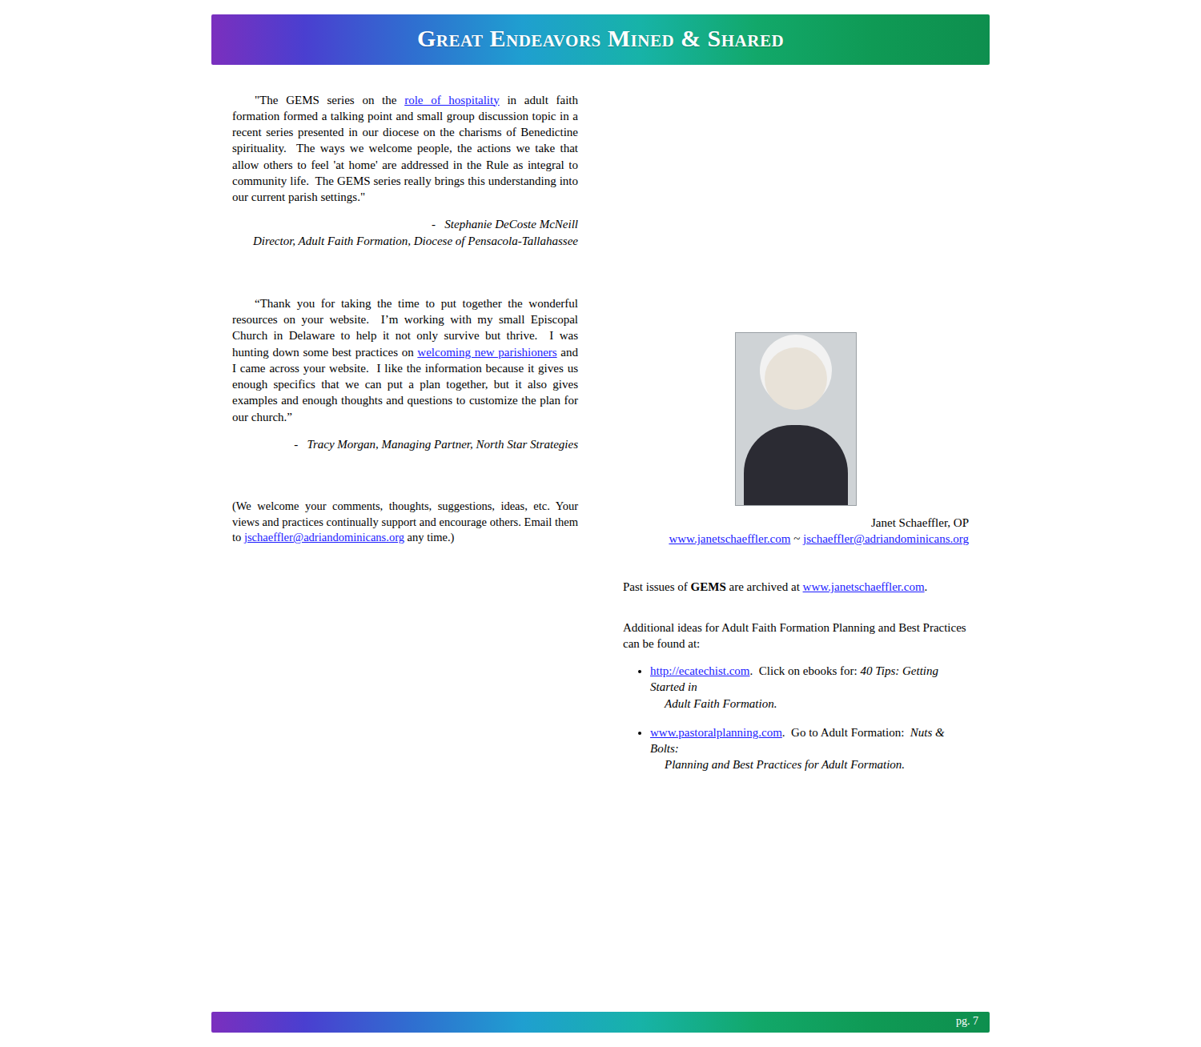Great Endeavors Mined & Shared
"The GEMS series on the role of hospitality in adult faith formation formed a talking point and small group discussion topic in a recent series presented in our diocese on the charisms of Benedictine spirituality. The ways we welcome people, the actions we take that allow others to feel 'at home' are addressed in the Rule as integral to community life. The GEMS series really brings this understanding into our current parish settings."
- Stephanie DeCoste McNeill
Director, Adult Faith Formation, Diocese of Pensacola-Tallahassee
“Thank you for taking the time to put together the wonderful resources on your website. I’m working with my small Episcopal Church in Delaware to help it not only survive but thrive. I was hunting down some best practices on welcoming new parishioners and I came across your website. I like the information because it gives us enough specifics that we can put a plan together, but it also gives examples and enough thoughts and questions to customize the plan for our church.”
- Tracy Morgan, Managing Partner, North Star Strategies
(We welcome your comments, thoughts, suggestions, ideas, etc. Your views and practices continually support and encourage others. Email them to jschaeffler@adriandominicans.org any time.)
Janet Schaeffler, OP www.janetschaeffler.com ~ jschaeffler@adriandominicans.org
Past issues of GEMS are archived at www.janetschaeffler.com.
Additional ideas for Adult Faith Formation Planning and Best Practices can be found at:
http://ecatechist.com. Click on ebooks for: 40 Tips: Getting Started in Adult Faith Formation.
www.pastoralplanning.com. Go to Adult Formation: Nuts & Bolts: Planning and Best Practices for Adult Formation.
pg. 7